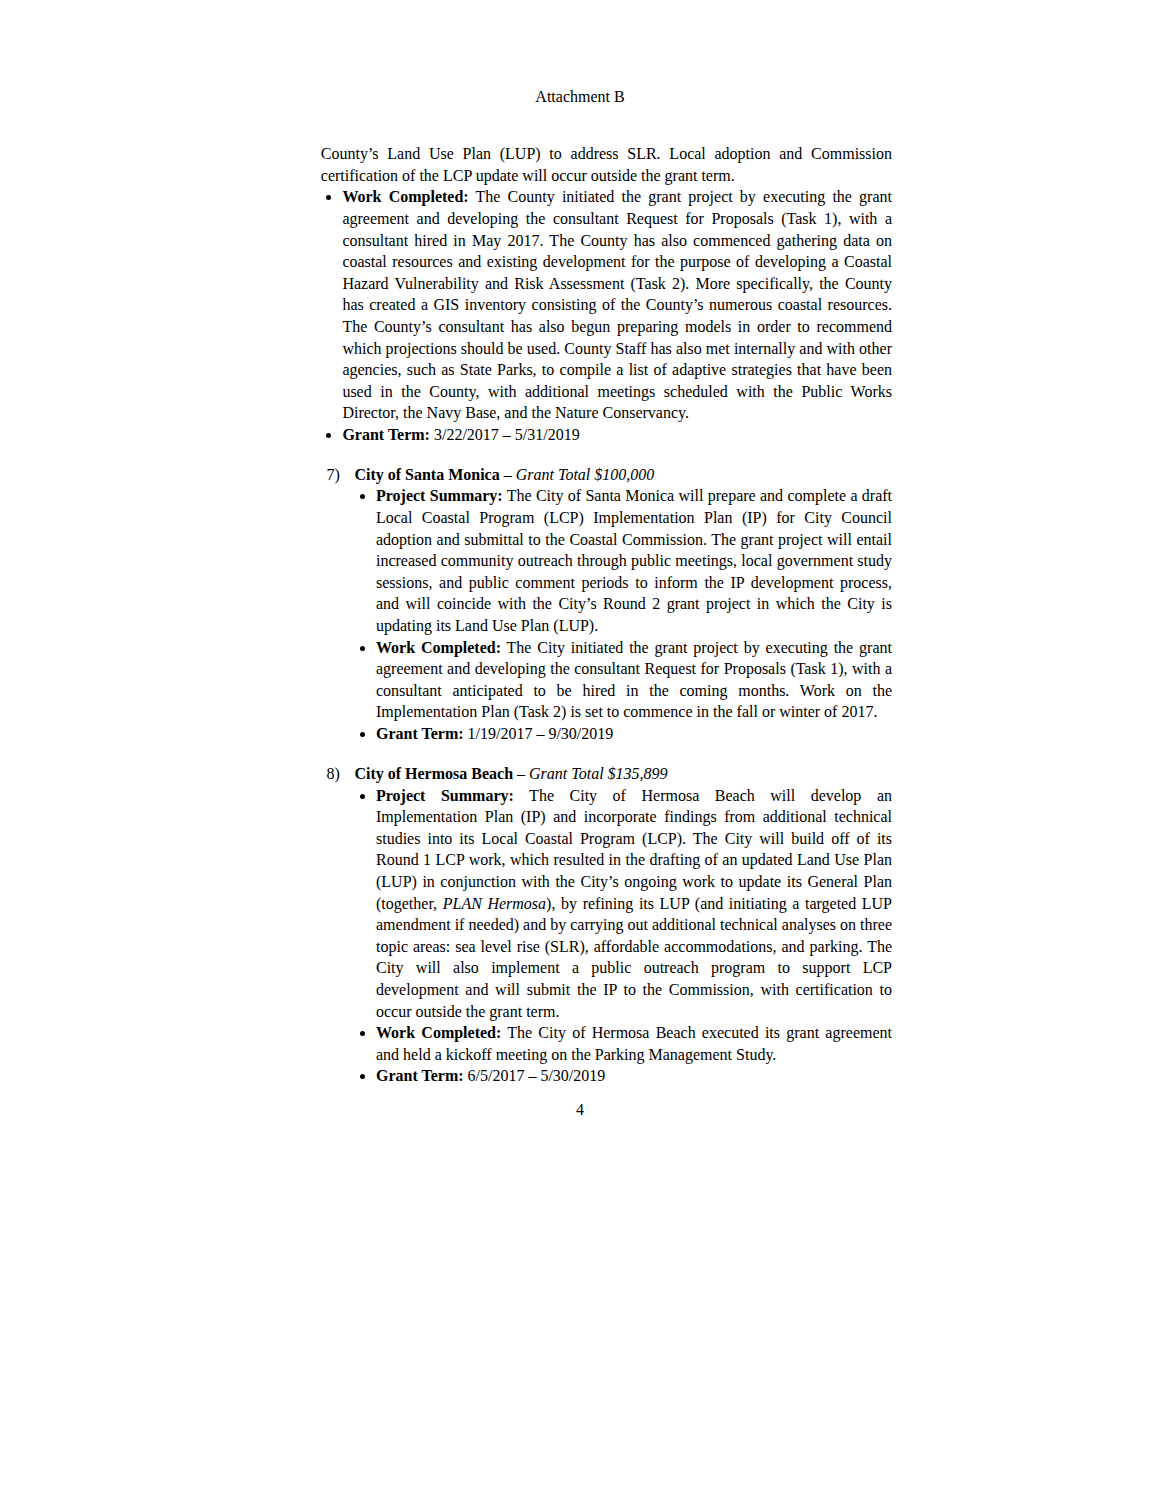Attachment B
County’s Land Use Plan (LUP) to address SLR. Local adoption and Commission certification of the LCP update will occur outside the grant term.
Work Completed: The County initiated the grant project by executing the grant agreement and developing the consultant Request for Proposals (Task 1), with a consultant hired in May 2017. The County has also commenced gathering data on coastal resources and existing development for the purpose of developing a Coastal Hazard Vulnerability and Risk Assessment (Task 2). More specifically, the County has created a GIS inventory consisting of the County’s numerous coastal resources. The County’s consultant has also begun preparing models in order to recommend which projections should be used. County Staff has also met internally and with other agencies, such as State Parks, to compile a list of adaptive strategies that have been used in the County, with additional meetings scheduled with the Public Works Director, the Navy Base, and the Nature Conservancy.
Grant Term: 3/22/2017 – 5/31/2019
City of Santa Monica – Grant Total $100,000
Project Summary: The City of Santa Monica will prepare and complete a draft Local Coastal Program (LCP) Implementation Plan (IP) for City Council adoption and submittal to the Coastal Commission. The grant project will entail increased community outreach through public meetings, local government study sessions, and public comment periods to inform the IP development process, and will coincide with the City’s Round 2 grant project in which the City is updating its Land Use Plan (LUP).
Work Completed: The City initiated the grant project by executing the grant agreement and developing the consultant Request for Proposals (Task 1), with a consultant anticipated to be hired in the coming months. Work on the Implementation Plan (Task 2) is set to commence in the fall or winter of 2017.
Grant Term: 1/19/2017 – 9/30/2019
City of Hermosa Beach – Grant Total $135,899
Project Summary: The City of Hermosa Beach will develop an Implementation Plan (IP) and incorporate findings from additional technical studies into its Local Coastal Program (LCP). The City will build off of its Round 1 LCP work, which resulted in the drafting of an updated Land Use Plan (LUP) in conjunction with the City’s ongoing work to update its General Plan (together, PLAN Hermosa), by refining its LUP (and initiating a targeted LUP amendment if needed) and by carrying out additional technical analyses on three topic areas: sea level rise (SLR), affordable accommodations, and parking. The City will also implement a public outreach program to support LCP development and will submit the IP to the Commission, with certification to occur outside the grant term.
Work Completed: The City of Hermosa Beach executed its grant agreement and held a kickoff meeting on the Parking Management Study.
Grant Term: 6/5/2017 – 5/30/2019
4